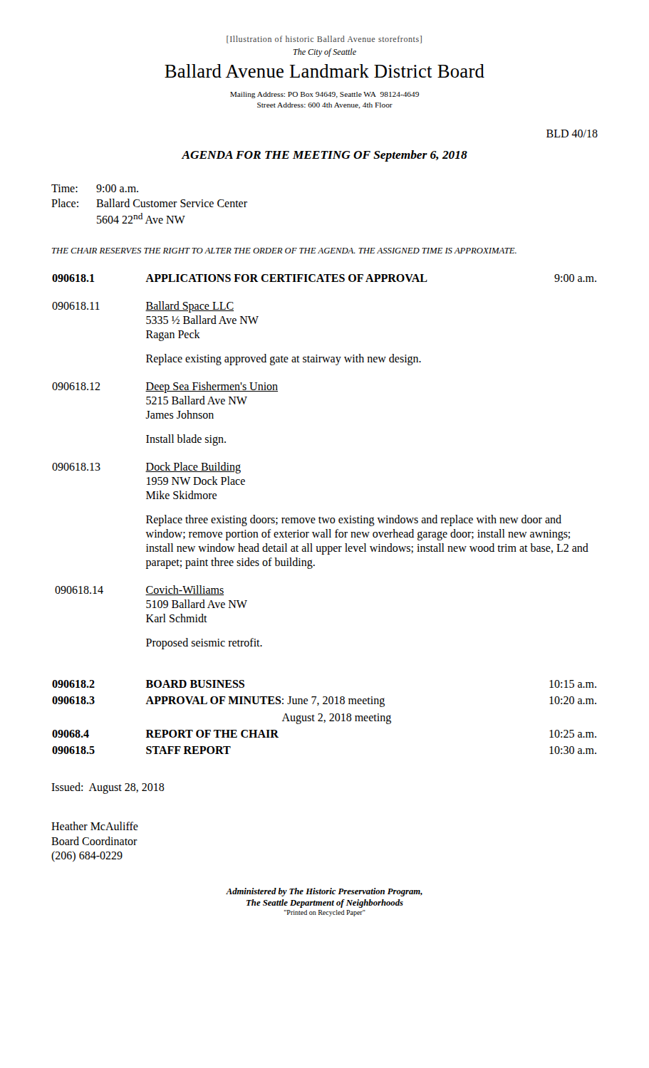[Illustration of historic Ballard Avenue storefronts]
The City of Seattle
Ballard Avenue Landmark District Board
Mailing Address: PO Box 94649, Seattle WA 98124-4649
Street Address: 600 4th Avenue, 4th Floor
BLD 40/18
AGENDA FOR THE MEETING OF September 6, 2018
| Time: | 9:00 a.m. |
| Place: | Ballard Customer Service Center 5604 22 nd Ave NW |
THE CHAIR RESERVES THE RIGHT TO ALTER THE ORDER OF THE AGENDA. THE ASSIGNED TIME IS APPROXIMATE.
| 090618.1 | APPLICATIONS FOR CERTIFICATES OF APPROVAL | 9:00 a.m. |
| 090618.11 | Ballard Space LLC 5335 ½ Ballard Ave NW Ragan Peck Replace existing approved gate at stairway with new design. |
| 090618.12 | Deep Sea Fishermen's Union 5215 Ballard Ave NW James Johnson Install blade sign. |
| 090618.13 | Dock Place Building 1959 NW Dock Place Mike Skidmore Replace three existing doors; remove two existing windows and replace with new door and window; remove portion of exterior wall for new overhead garage door; install new awnings; install new window head detail at all upper level windows; install new wood trim at base, L2 and parapet; paint three sides of building. |
| 090618.14 | Covich-Williams 5109 Ballard Ave NW Karl Schmidt Proposed seismic retrofit. |
| 090618.2 | BOARD BUSINESS | 10:15 a.m. |
| 090618.3 | APPROVAL OF MINUTES : June 7, 2018 meeting | 10:20 a.m. |
| | August 2, 2018 meeting | |
| 09068.4 | REPORT OF THE CHAIR | 10:25 a.m. |
| 090618.5 | STAFF REPORT | 10:30 a.m. |
Issued: August 28, 2018
Heather McAuliffe
Board Coordinator
(206) 684-0229
Administered by The Historic Preservation Program,
The Seattle Department of Neighborhoods
"Printed on Recycled Paper"